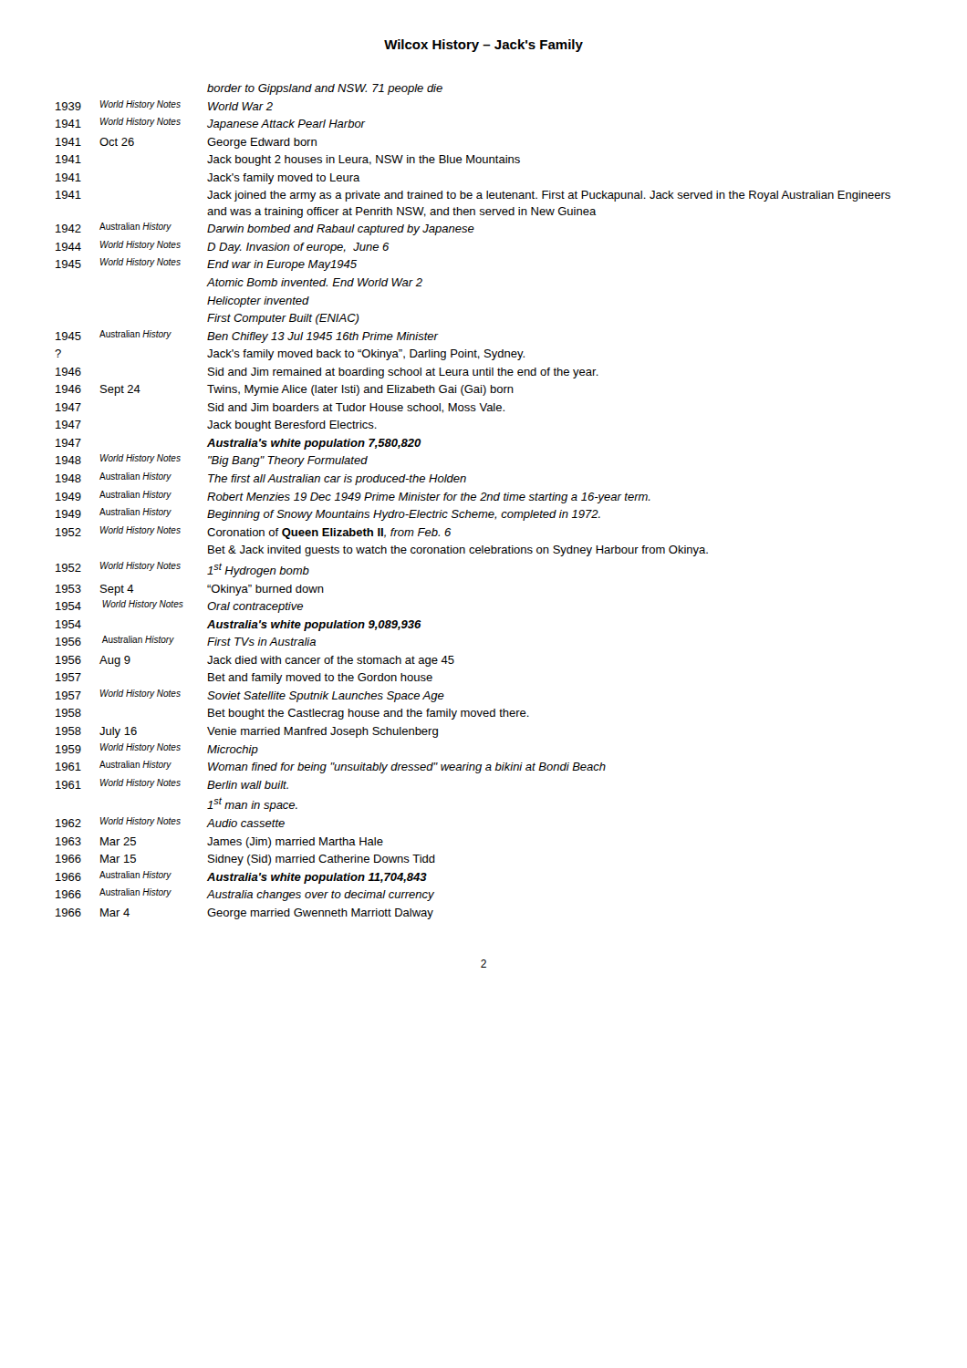Wilcox History – Jack's Family
| | | border to Gippsland and NSW. 71 people die |
| 1939 | World History Notes | World War 2 |
| 1941 | World History Notes | Japanese Attack Pearl Harbor |
| 1941 | Oct 26 | George Edward born |
| 1941 | | Jack bought 2 houses in Leura, NSW in the Blue Mountains |
| 1941 | | Jack's family moved to Leura |
| 1941 | | Jack joined the army as a private and trained to be a leutenant. First at Puckapunal. Jack served in the Royal Australian Engineers and was a training officer at Penrith NSW, and then served in New Guinea |
| 1942 | Australian History | Darwin bombed and Rabaul captured by Japanese |
| 1944 | World History Notes | D Day. Invasion of europe, June 6 |
| 1945 | World History Notes | End war in Europe May1945 |
| | | Atomic Bomb invented. End World War 2 |
| | | Helicopter invented |
| | | First Computer Built (ENIAC) |
| 1945 | Australian History | Ben Chifley 13 Jul 1945 16th Prime Minister |
| ? | | Jack's family moved back to “Okinya”, Darling Point, Sydney. |
| 1946 | | Sid and Jim remained at boarding school at Leura until the end of the year. |
| 1946 | Sept 24 | Twins, Mymie Alice (later Isti) and Elizabeth Gai (Gai) born |
| 1947 | | Sid and Jim boarders at Tudor House school, Moss Vale. |
| 1947 | | Jack bought Beresford Electrics. |
| 1947 | | Australia's white population 7,580,820 |
| 1948 | World History Notes | "Big Bang" Theory Formulated |
| 1948 | Australian History | The first all Australian car is produced-the Holden |
| 1949 | Australian History | Robert Menzies 19 Dec 1949 Prime Minister for the 2nd time starting a 16-year term. |
| 1949 | Australian History | Beginning of Snowy Mountains Hydro-Electric Scheme, completed in 1972. |
| 1952 | World History Notes | Coronation of Queen Elizabeth II , from Feb. 6 |
| | | Bet & Jack invited guests to watch the coronation celebrations on Sydney Harbour from Okinya. |
| 1952 | World History Notes | 1 st Hydrogen bomb |
| 1953 | Sept 4 | “Okinya” burned down |
| 1954 | World History Notes | Oral contraceptive |
| 1954 | | Australia's white population 9,089,936 |
| 1956 | Australian History | First TVs in Australia |
| 1956 | Aug 9 | Jack died with cancer of the stomach at age 45 |
| 1957 | | Bet and family moved to the Gordon house |
| 1957 | World History Notes | Soviet Satellite Sputnik Launches Space Age |
| 1958 | | Bet bought the Castlecrag house and the family moved there. |
| 1958 | July 16 | Venie married Manfred Joseph Schulenberg |
| 1959 | World History Notes | Microchip |
| 1961 | Australian History | Woman fined for being "unsuitably dressed" wearing a bikini at Bondi Beach |
| 1961 | World History Notes | Berlin wall built. |
| | | 1 st man in space. |
| 1962 | World History Notes | Audio cassette |
| 1963 | Mar 25 | James (Jim) married Martha Hale |
| 1966 | Mar 15 | Sidney (Sid) married Catherine Downs Tidd |
| 1966 | Australian History | Australia's white population 11,704,843 |
| 1966 | Australian History | Australia changes over to decimal currency |
| 1966 | Mar 4 | George married Gwenneth Marriott Dalway |
2